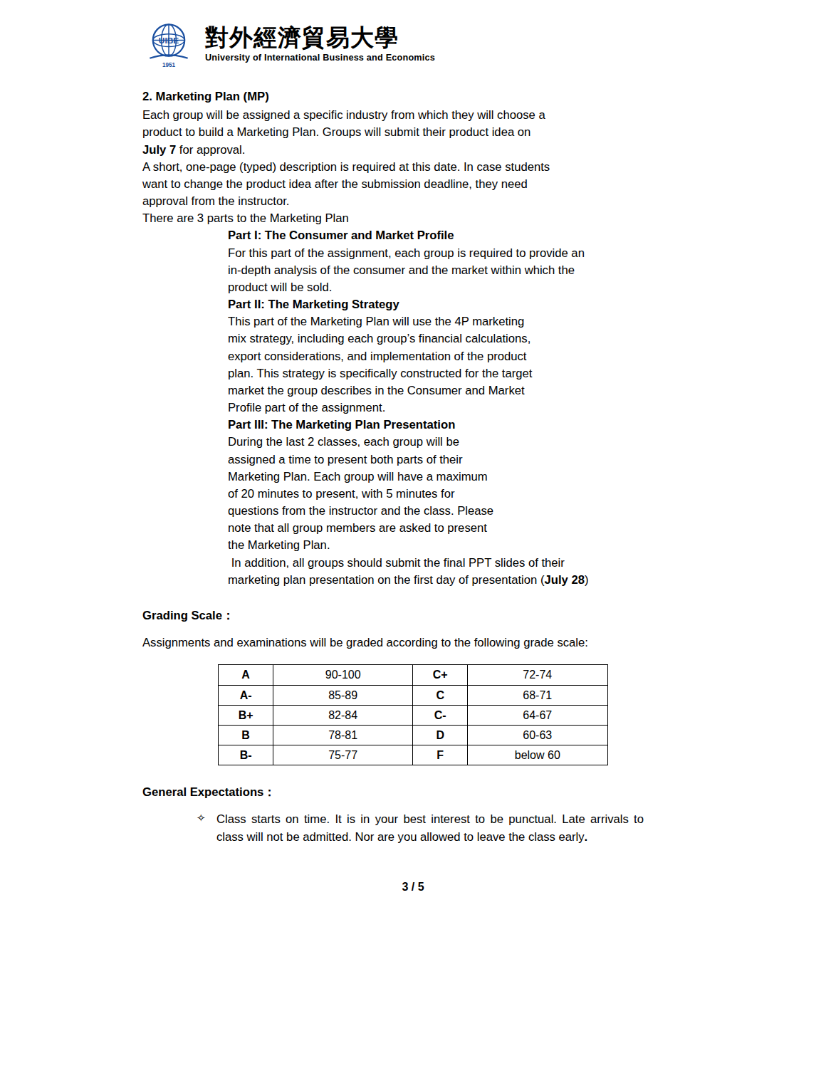1951 UIBE
對外經濟貿易大學
University of International Business and Economics
2. Marketing Plan (MP)
Each group will be assigned a specific industry from which they will choose a
product to build a Marketing Plan. Groups will submit their product idea on
July 7 for approval.
A short, one-page (typed) description is required at this date. In case students
want to change the product idea after the submission deadline, they need
approval from the instructor.
There are 3 parts to the Marketing Plan
Part I: The Consumer and Market Profile
For this part of the assignment, each group is required to provide an
in-depth analysis of the consumer and the market within which the
product will be sold.
Part II: The Marketing Strategy
This part of the Marketing Plan will use the 4P marketing
mix strategy, including each group’s financial calculations,
export considerations, and implementation of the product
plan. This strategy is specifically constructed for the target
market the group describes in the Consumer and Market
Profile part of the assignment.
Part III: The Marketing Plan Presentation
During the last 2 classes, each group will be
assigned a time to present both parts of their
Marketing Plan. Each group will have a maximum
of 20 minutes to present, with 5 minutes for
questions from the instructor and the class. Please
note that all group members are asked to present
the Marketing Plan.
In addition, all groups should submit the final PPT slides of their
marketing plan presentation on the first day of presentation (July 28)
Grading Scale：
Assignments and examinations will be graded according to the following grade scale:
| A | 90-100 | C+ | 72-74 |
| A- | 85-89 | C | 68-71 |
| B+ | 82-84 | C- | 64-67 |
| B | 78-81 | D | 60-63 |
| B- | 75-77 | F | below 60 |
General Expectations：
Class starts on time. It is in your best interest to be punctual. Late arrivals to class will not be admitted. Nor are you allowed to leave the class early.
3 / 5